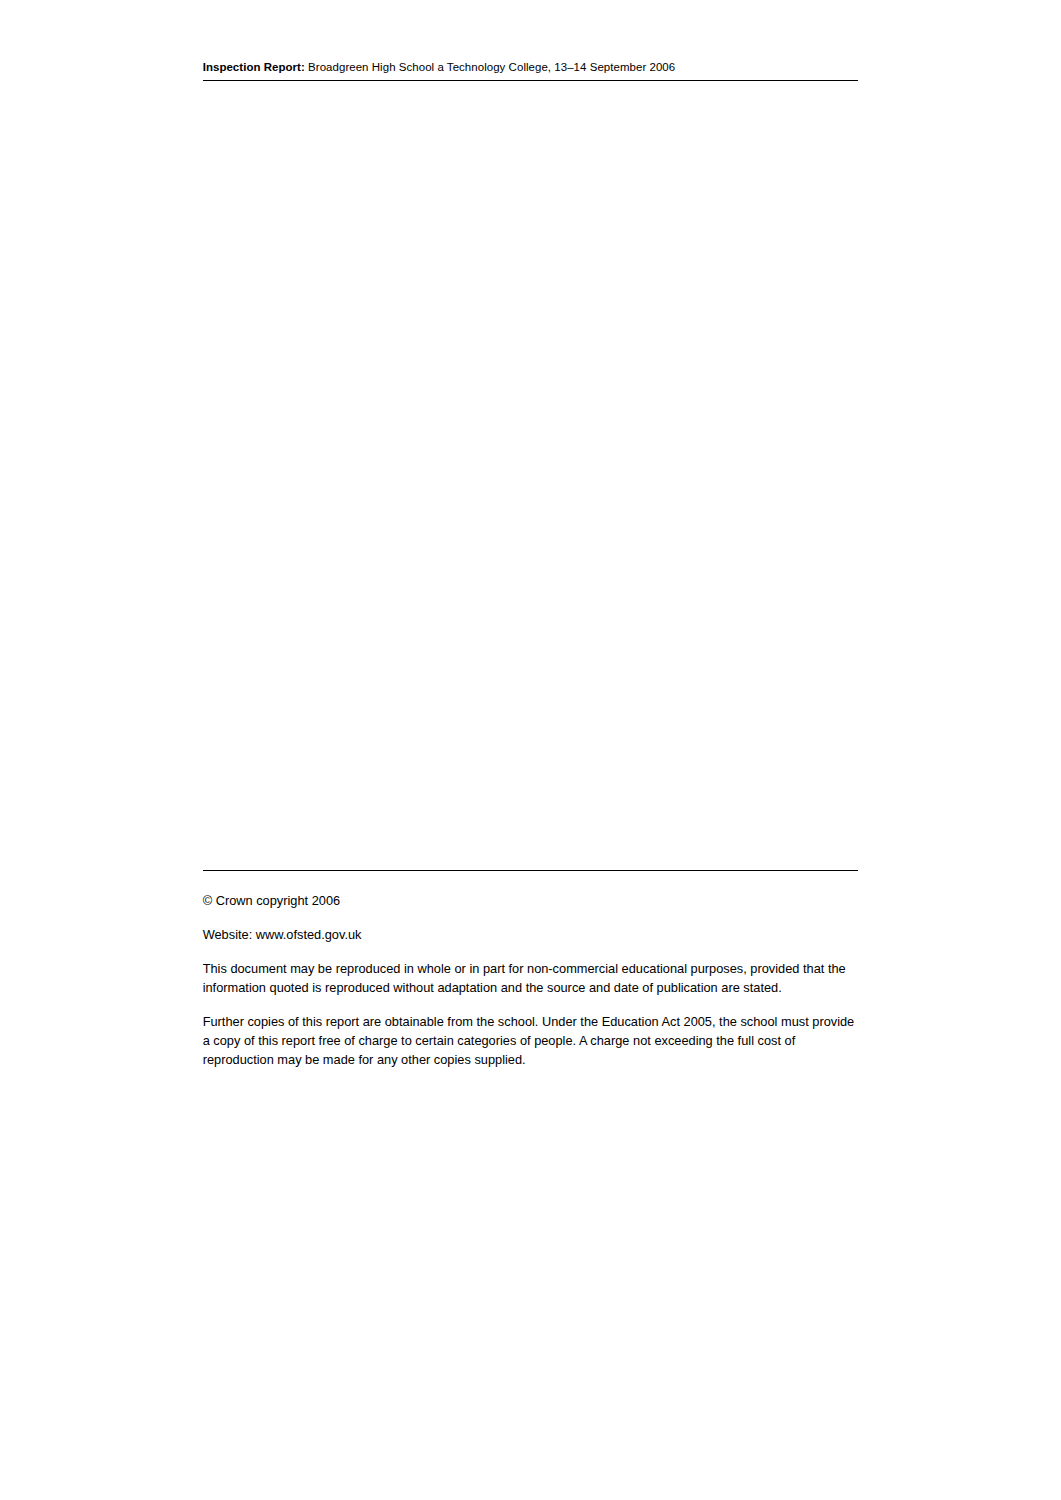Inspection Report: Broadgreen High School a Technology College, 13–14 September 2006
© Crown copyright 2006
Website: www.ofsted.gov.uk
This document may be reproduced in whole or in part for non-commercial educational purposes, provided that the information quoted is reproduced without adaptation and the source and date of publication are stated.
Further copies of this report are obtainable from the school. Under the Education Act 2005, the school must provide a copy of this report free of charge to certain categories of people. A charge not exceeding the full cost of reproduction may be made for any other copies supplied.